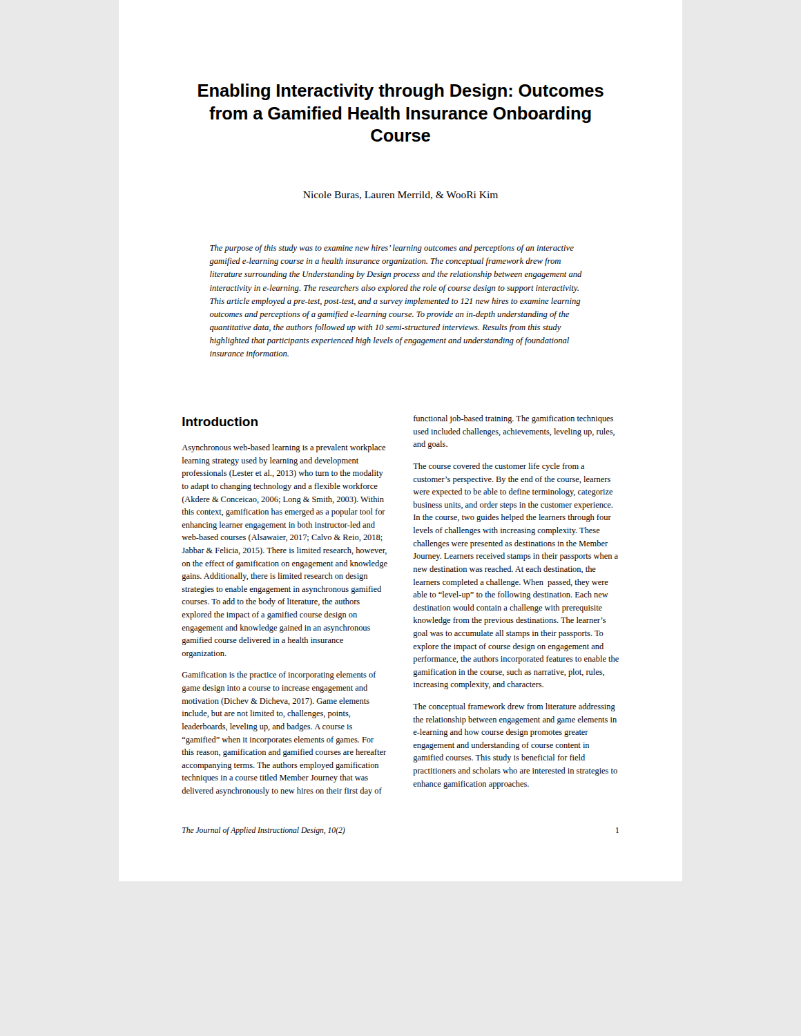Enabling Interactivity through Design: Outcomes
from a Gamified Health Insurance Onboarding Course
Nicole Buras, Lauren Merrild, & WooRi Kim
The purpose of this study was to examine new hires’ learning outcomes and perceptions of an interactive gamified e-learning course in a health insurance organization. The conceptual framework drew from literature surrounding the Understanding by Design process and the relationship between engagement and interactivity in e-learning. The researchers also explored the role of course design to support interactivity. This article employed a pre-test, post-test, and a survey implemented to 121 new hires to examine learning outcomes and perceptions of a gamified e-learning course. To provide an in-depth understanding of the quantitative data, the authors followed up with 10 semi-structured interviews. Results from this study highlighted that participants experienced high levels of engagement and understanding of foundational insurance information.
Introduction
Asynchronous web-based learning is a prevalent workplace learning strategy used by learning and development professionals (Lester et al., 2013) who turn to the modality to adapt to changing technology and a flexible workforce (Akdere & Conceicao, 2006; Long & Smith, 2003). Within this context, gamification has emerged as a popular tool for enhancing learner engagement in both instructor-led and web-based courses (Alsawaier, 2017; Calvo & Reio, 2018; Jabbar & Felicia, 2015). There is limited research, however, on the effect of gamification on engagement and knowledge gains. Additionally, there is limited research on design strategies to enable engagement in asynchronous gamified courses. To add to the body of literature, the authors explored the impact of a gamified course design on engagement and knowledge gained in an asynchronous gamified course delivered in a health insurance organization.
Gamification is the practice of incorporating elements of game design into a course to increase engagement and motivation (Dichev & Dicheva, 2017). Game elements include, but are not limited to, challenges, points, leaderboards, leveling up, and badges. A course is “gamified” when it incorporates elements of games. For this reason, gamification and gamified courses are hereafter accompanying terms. The authors employed gamification techniques in a course titled Member Journey that was delivered asynchronously to new hires on their first day of functional job-based training. The gamification techniques used included challenges, achievements, leveling up, rules, and goals.
The course covered the customer life cycle from a customer’s perspective. By the end of the course, learners were expected to be able to define terminology, categorize business units, and order steps in the customer experience. In the course, two guides helped the learners through four levels of challenges with increasing complexity. These challenges were presented as destinations in the Member Journey. Learners received stamps in their passports when a new destination was reached. At each destination, the learners completed a challenge. When passed, they were able to “level-up” to the following destination. Each new destination would contain a challenge with prerequisite knowledge from the previous destinations. The learner’s goal was to accumulate all stamps in their passports. To explore the impact of course design on engagement and performance, the authors incorporated features to enable the gamification in the course, such as narrative, plot, rules, increasing complexity, and characters.
The conceptual framework drew from literature addressing the relationship between engagement and game elements in e-learning and how course design promotes greater engagement and understanding of course content in gamified courses. This study is beneficial for field practitioners and scholars who are interested in strategies to enhance gamification approaches.
The Journal of Applied Instructional Design, 10(2) 1